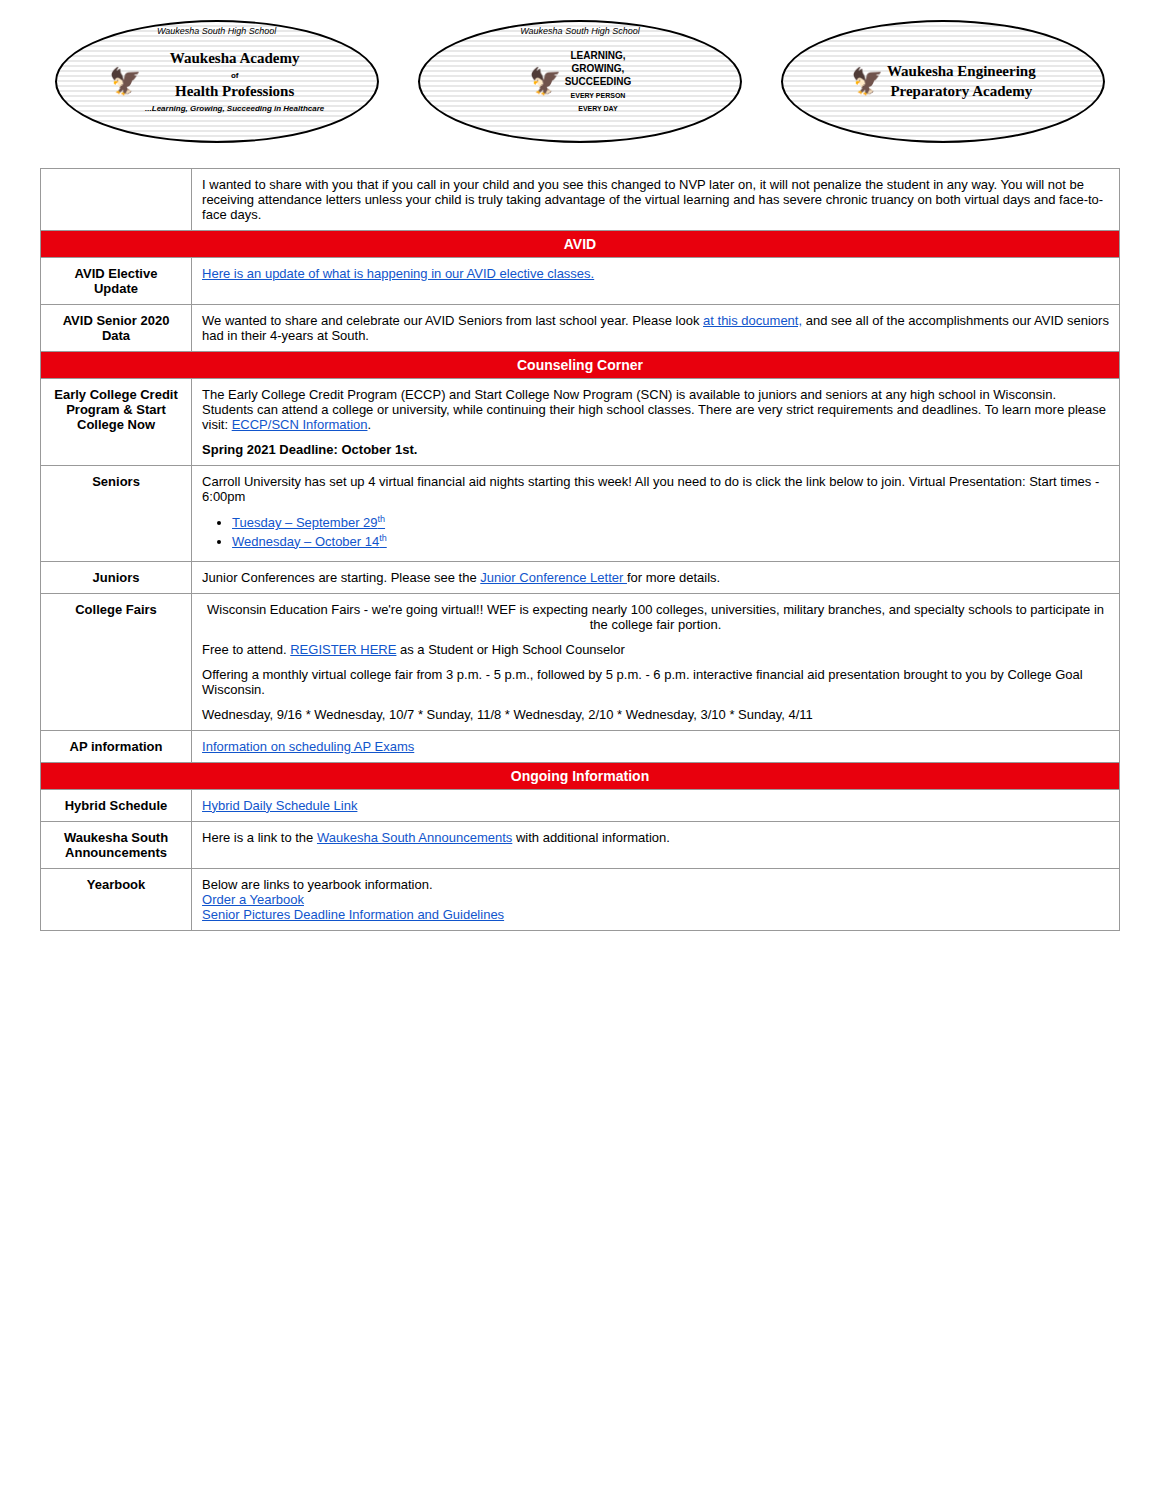Waukesha South High School
🦅
Waukesha Academy
of
Health Professions
...Learning, Growing, Succeeding in Healthcare
Waukesha South High School
🦅
LEARNING,
GROWING,
SUCCEEDING
EVERY PERSON
EVERY DAY
🦅
Waukesha Engineering
Preparatory Academy
| | I wanted to share with you that if you call in your child and you see this changed to NVP later on, it will not penalize the student in any way. You will not be receiving attendance letters unless your child is truly taking advantage of the virtual learning and has severe chronic truancy on both virtual days and face-to-face days. |
| AVID |
| AVID Elective Update | Here is an update of what is happening in our AVID elective classes. |
| AVID Senior 2020 Data | We wanted to share and celebrate our AVID Seniors from last school year. Please look at this document, and see all of the accomplishments our AVID seniors had in their 4-years at South. |
| Counseling Corner |
| Early College Credit Program & Start College Now | The Early College Credit Program (ECCP) and Start College Now Program (SCN) is available to juniors and seniors at any high school in Wisconsin. Students can attend a college or university, while continuing their high school classes. There are very strict requirements and deadlines. To learn more please visit: ECCP/SCN Information . Spring 2021 Deadline: October 1st. |
| Seniors | Carroll University has set up 4 virtual financial aid nights starting this week! All you need to do is click the link below to join. Virtual Presentation: Start times - 6:00pm Tuesday – September 29 th Wednesday – October 14 th |
| Juniors | Junior Conferences are starting. Please see the Junior Conference Letter for more details. |
| College Fairs | Wisconsin Education Fairs - we're going virtual!! WEF is expecting nearly 100 colleges, universities, military branches, and specialty schools to participate in the college fair portion. Free to attend. REGISTER HERE as a Student or High School Counselor Offering a monthly virtual college fair from 3 p.m. - 5 p.m., followed by 5 p.m. - 6 p.m. interactive financial aid presentation brought to you by College Goal Wisconsin. Wednesday, 9/16 * Wednesday, 10/7 * Sunday, 11/8 * Wednesday, 2/10 * Wednesday, 3/10 * Sunday, 4/11 |
| AP information | Information on scheduling AP Exams |
| Ongoing Information |
| Hybrid Schedule | Hybrid Daily Schedule Link |
| Waukesha South Announcements | Here is a link to the Waukesha South Announcements with additional information. |
| Yearbook | Below are links to yearbook information. Order a Yearbook Senior Pictures Deadline Information and Guidelines |